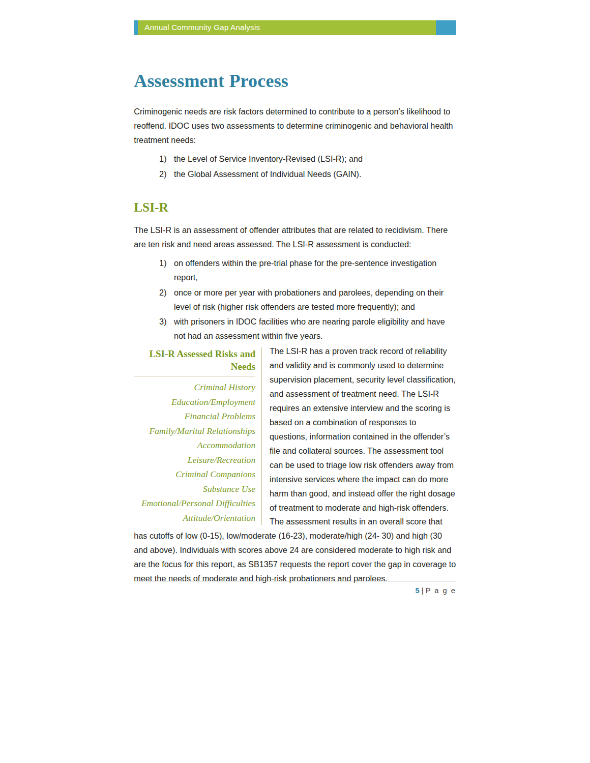Annual Community Gap Analysis
Assessment Process
Criminogenic needs are risk factors determined to contribute to a person’s likelihood to reoffend. IDOC uses two assessments to determine criminogenic and behavioral health treatment needs:
the Level of Service Inventory-Revised (LSI-R); and
the Global Assessment of Individual Needs (GAIN).
LSI-R
The LSI-R is an assessment of offender attributes that are related to recidivism. There are ten risk and need areas assessed. The LSI-R assessment is conducted:
on offenders within the pre-trial phase for the pre-sentence investigation report,
once or more per year with probationers and parolees, depending on their level of risk (higher risk offenders are tested more frequently); and
with prisoners in IDOC facilities who are nearing parole eligibility and have not had an assessment within five years.
LSI-R Assessed Risks and Needs
Criminal History
Education/Employment
Financial Problems
Family/Marital Relationships
Accommodation
Leisure/Recreation
Criminal Companions
Substance Use
Emotional/Personal Difficulties
Attitude/Orientation
The LSI-R has a proven track record of reliability and validity and is commonly used to determine supervision placement, security level classification, and assessment of treatment need. The LSI-R requires an extensive interview and the scoring is based on a combination of responses to questions, information contained in the offender’s file and collateral sources. The assessment tool can be used to triage low risk offenders away from intensive services where the impact can do more harm than good, and instead offer the right dosage of treatment to moderate and high-risk offenders. The assessment results in an overall score that has cutoffs of low (0-15), low/moderate (16-23), moderate/high (24- 30) and high (30 and above). Individuals with scores above 24 are considered moderate to high risk and are the focus for this report, as SB1357 requests the report cover the gap in coverage to meet the needs of moderate and high-risk probationers and parolees.
5 | P a g e